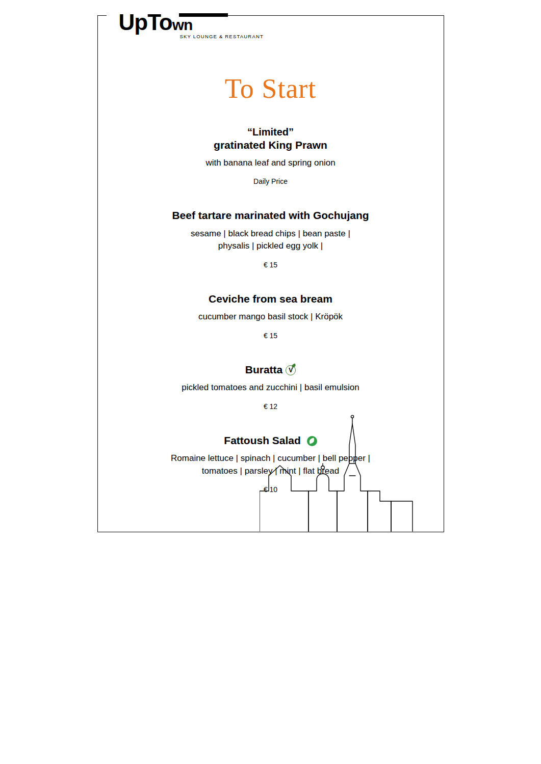UpTown
SKY LOUNGE & RESTAURANT
To Start
“Limited” gratinated King Prawn
with banana leaf and spring onion
Daily Price
Beef tartare marinated with Gochujang
sesame | black bread chips | bean paste |
physalis | pickled egg yolk |
€ 15
Ceviche from sea bream
cucumber mango basil stock | Kröpök
€ 15
Buratta
pickled tomatoes and zucchini | basil emulsion
€ 12
Fattoush Salad
Romaine lettuce | spinach | cucumber | bell pepper |
tomatoes | parsley | mint | flat bread
€ 10